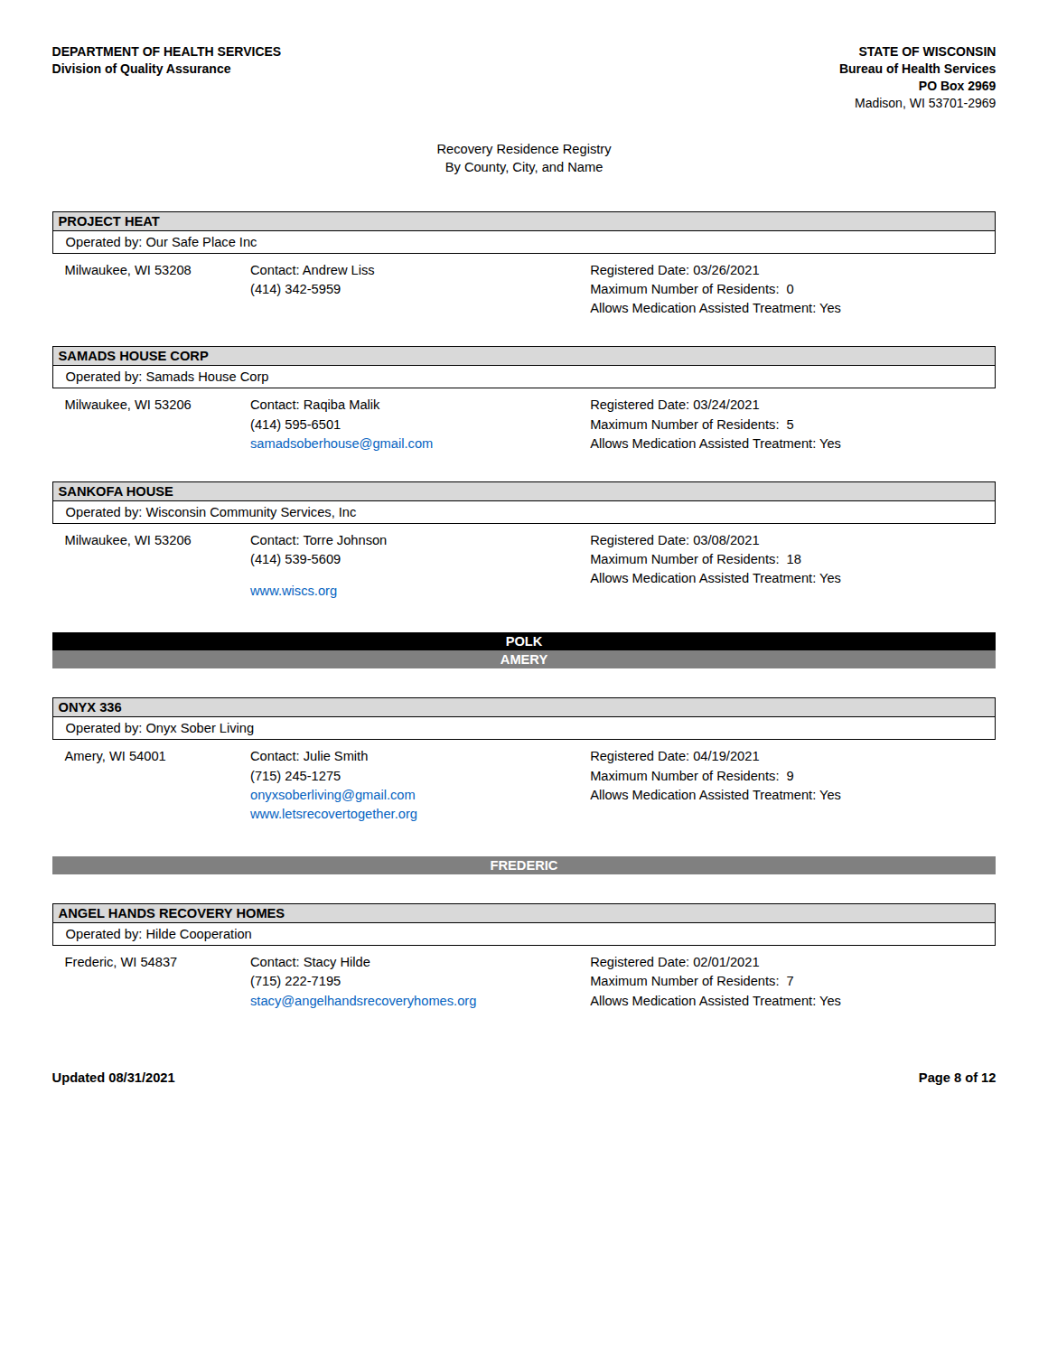DEPARTMENT OF HEALTH SERVICES
Division of Quality Assurance
STATE OF WISCONSIN
Bureau of Health Services
PO Box 2969
Madison, WI 53701-2969
Recovery Residence Registry
By County, City, and Name
PROJECT HEAT
Operated by: Our Safe Place Inc
Milwaukee, WI 53208
Contact: Andrew Liss
(414) 342-5959
Registered Date: 03/26/2021
Maximum Number of Residents: 0
Allows Medication Assisted Treatment: Yes
SAMADS HOUSE CORP
Operated by: Samads House Corp
Milwaukee, WI 53206
Contact: Raqiba Malik
(414) 595-6501
samadsoberhouse@gmail.com
Registered Date: 03/24/2021
Maximum Number of Residents: 5
Allows Medication Assisted Treatment: Yes
SANKOFA HOUSE
Operated by: Wisconsin Community Services, Inc
Milwaukee, WI 53206
Contact: Torre Johnson
(414) 539-5609
www.wiscs.org
Registered Date: 03/08/2021
Maximum Number of Residents: 18
Allows Medication Assisted Treatment: Yes
POLK
AMERY
ONYX 336
Operated by: Onyx Sober Living
Amery, WI 54001
Contact: Julie Smith
(715) 245-1275
onyxsoberliving@gmail.com
www.letsrecovertogether.org
Registered Date: 04/19/2021
Maximum Number of Residents: 9
Allows Medication Assisted Treatment: Yes
FREDERIC
ANGEL HANDS RECOVERY HOMES
Operated by: Hilde Cooperation
Frederic, WI 54837
Contact: Stacy Hilde
(715) 222-7195
stacy@angelhandsrecoveryhomes.org
Registered Date: 02/01/2021
Maximum Number of Residents: 7
Allows Medication Assisted Treatment: Yes
Updated 08/31/2021
Page 8 of 12